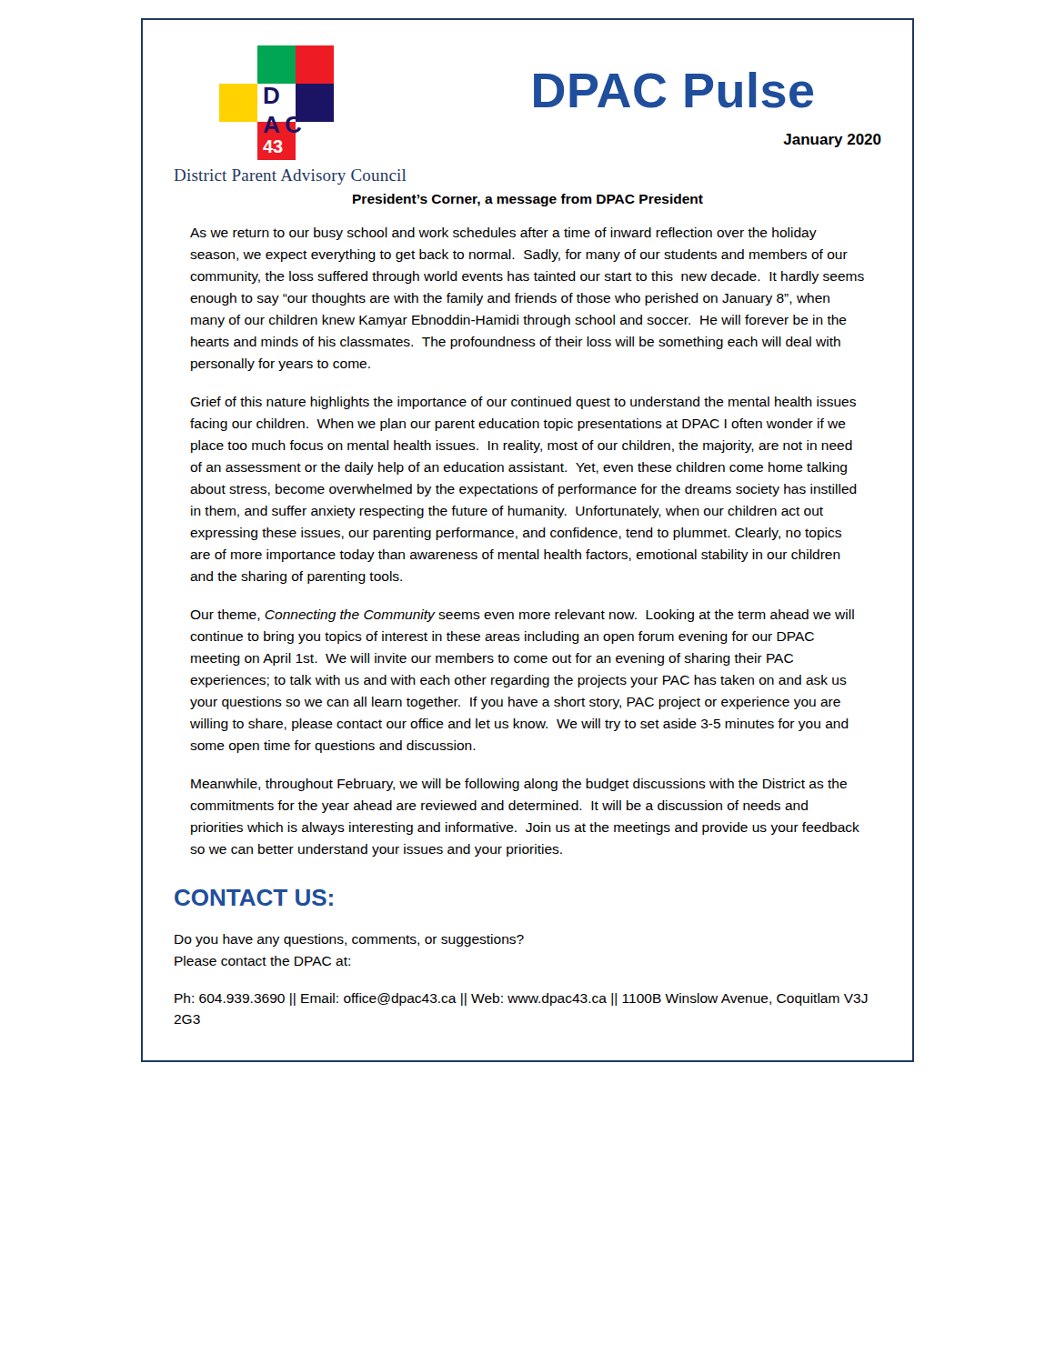D P A C 43
District Parent Advisory Council
DPAC Pulse
January 2020
President’s Corner, a message from DPAC President
As we return to our busy school and work schedules after a time of inward reflection over the holiday season, we expect everything to get back to normal. Sadly, for many of our students and members of our community, the loss suffered through world events has tainted our start to this new decade. It hardly seems enough to say “our thoughts are with the family and friends of those who perished on January 8”, when many of our children knew Kamyar Ebnoddin-Hamidi through school and soccer. He will forever be in the hearts and minds of his classmates. The profoundness of their loss will be something each will deal with personally for years to come.
Grief of this nature highlights the importance of our continued quest to understand the mental health issues facing our children. When we plan our parent education topic presentations at DPAC I often wonder if we place too much focus on mental health issues. In reality, most of our children, the majority, are not in need of an assessment or the daily help of an education assistant. Yet, even these children come home talking about stress, become overwhelmed by the expectations of performance for the dreams society has instilled in them, and suffer anxiety respecting the future of humanity. Unfortunately, when our children act out expressing these issues, our parenting performance, and confidence, tend to plummet. Clearly, no topics are of more importance today than awareness of mental health factors, emotional stability in our children and the sharing of parenting tools.
Our theme, Connecting the Community seems even more relevant now. Looking at the term ahead we will continue to bring you topics of interest in these areas including an open forum evening for our DPAC meeting on April 1st. We will invite our members to come out for an evening of sharing their PAC experiences; to talk with us and with each other regarding the projects your PAC has taken on and ask us your questions so we can all learn together. If you have a short story, PAC project or experience you are willing to share, please contact our office and let us know. We will try to set aside 3-5 minutes for you and some open time for questions and discussion.
Meanwhile, throughout February, we will be following along the budget discussions with the District as the commitments for the year ahead are reviewed and determined. It will be a discussion of needs and priorities which is always interesting and informative. Join us at the meetings and provide us your feedback so we can better understand your issues and your priorities.
CONTACT US:
Do you have any questions, comments, or suggestions?
Please contact the DPAC at:
Ph: 604.939.3690 || Email: office@dpac43.ca || Web: www.dpac43.ca || 1100B Winslow Avenue, Coquitlam V3J 2G3